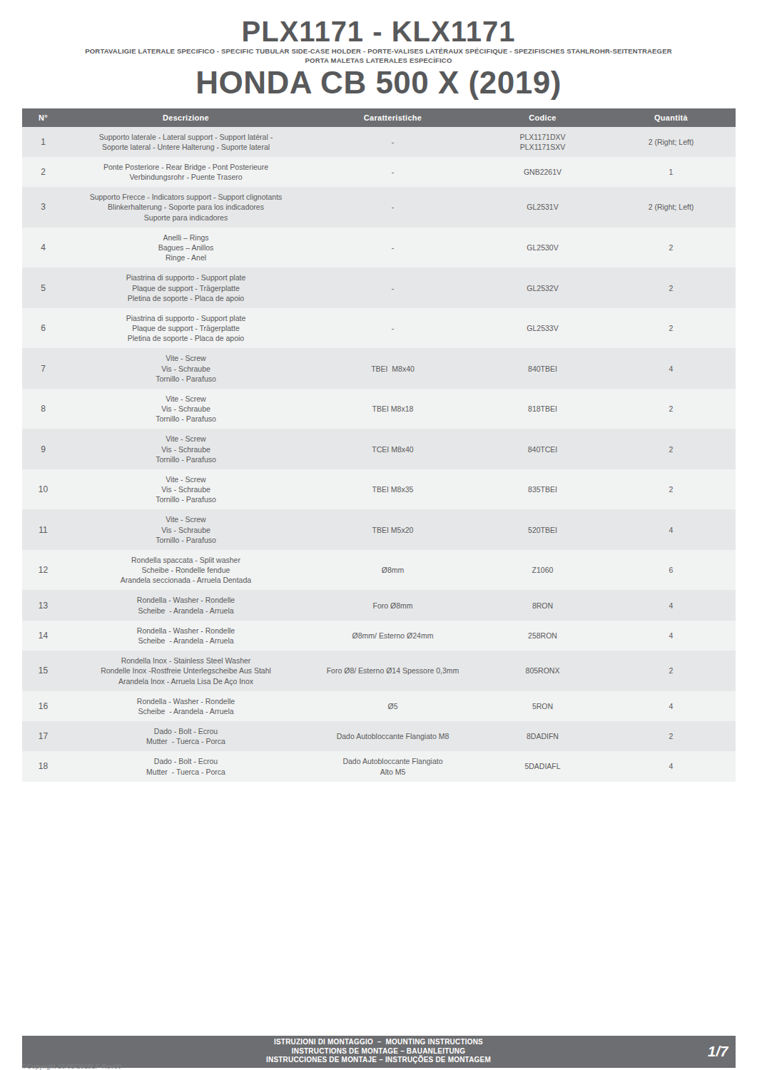PLX1171 - KLX1171
PORTAVALIGIE LATERALE SPECIFICO - SPECIFIC TUBULAR SIDE-CASE HOLDER - PORTE-VALISES LATÉRAUX SPÉCIFIQUE - SPEZIFISCHES STAHLROHR-SEITENTRAEGER
PORTA MALETAS LATERALES ESPECÍFICO
HONDA CB 500 X (2019)
| N° | Descrizione | Caratteristiche | Codice | Quantità |
| --- | --- | --- | --- | --- |
| 1 | Supporto laterale - Lateral support - Support latéral - Soporte lateral - Untere Halterung - Suporte lateral | - | PLX1171DXV PLX1171SXV | 2 (Right; Left) |
| 2 | Ponte Posteriore - Rear Bridge - Pont Posterieure Verbindungsrohr - Puente Trasero | - | GNB2261V | 1 |
| 3 | Supporto Frecce - Indicators support - Support clignotants Blinkerhalterung - Soporte para los indicadores Suporte para indicadores | - | GL2531V | 2 (Right; Left) |
| 4 | Anelli – Rings Bagues – Anillos Ringe - Anel | - | GL2530V | 2 |
| 5 | Piastrina di supporto - Support plate Plaque de support - Trägerplatte Pletina de soporte - Placa de apoio | - | GL2532V | 2 |
| 6 | Piastrina di supporto - Support plate Plaque de support - Trägerplatte Pletina de soporte - Placa de apoio | - | GL2533V | 2 |
| 7 | Vite - Screw Vis - Schraube Tornillo - Parafuso | TBEI M8x40 | 840TBEI | 4 |
| 8 | Vite - Screw Vis - Schraube Tornillo - Parafuso | TBEI M8x18 | 818TBEI | 2 |
| 9 | Vite - Screw Vis - Schraube Tornillo - Parafuso | TCEI M8x40 | 840TCEI | 2 |
| 10 | Vite - Screw Vis - Schraube Tornillo - Parafuso | TBEI M8x35 | 835TBEI | 2 |
| 11 | Vite - Screw Vis - Schraube Tornillo - Parafuso | TBEI M5x20 | 520TBEI | 4 |
| 12 | Rondella spaccata - Split washer Scheibe - Rondelle fendue Arandela seccionada - Arruela Dentada | Ø8mm | Z1060 | 6 |
| 13 | Rondella - Washer - Rondelle Scheibe - Arandela - Arruela | Foro Ø8mm | 8RON | 4 |
| 14 | Rondella - Washer - Rondelle Scheibe - Arandela - Arruela | Ø8mm/ Esterno Ø24mm | 258RON | 4 |
| 15 | Rondella Inox - Stainless Steel Washer Rondelle Inox -Rostfreie Unterlegscheibe Aus Stahl Arandela Inox - Arruela Lisa De Aço Inox | Foro Ø8/ Esterno Ø14 Spessore 0,3mm | 805RONX | 2 |
| 16 | Rondella - Washer - Rondelle Scheibe - Arandela - Arruela | Ø5 | 5RON | 4 |
| 17 | Dado - Bolt - Ecrou Mutter - Tuerca - Porca | Dado Autobloccante Flangiato M8 | 8DADIFN | 2 |
| 18 | Dado - Bolt - Ecrou Mutter - Tuerca - Porca | Dado Autobloccante Flangiato Alto M5 | 5DADIAFL | 4 |
ISTRUZIONI DI MONTAGGIO – MOUNTING INSTRUCTIONS
INSTRUCTIONS DE MONTAGE – BAUANLEITUNG
INSTRUCCIONES DE MONTAJE – INSTRUÇÕES DE MONTAGEM 1/7
©Copyright 16/05/2019LF-Rev00